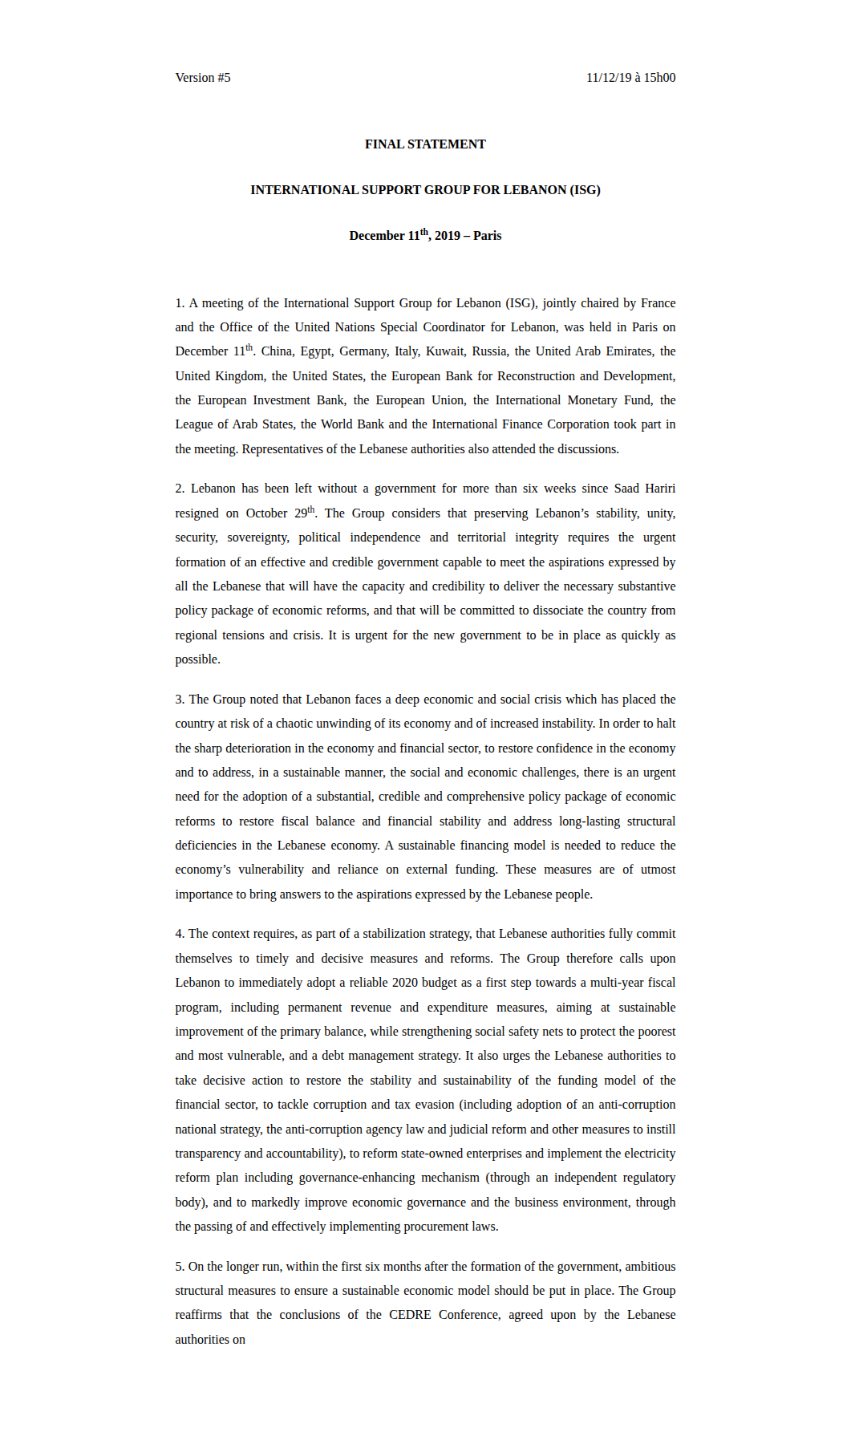Version #5 11/12/19 à 15h00
FINAL STATEMENT
INTERNATIONAL SUPPORT GROUP FOR LEBANON (ISG)
December 11th, 2019 – Paris
1. A meeting of the International Support Group for Lebanon (ISG), jointly chaired by France and the Office of the United Nations Special Coordinator for Lebanon, was held in Paris on December 11th. China, Egypt, Germany, Italy, Kuwait, Russia, the United Arab Emirates, the United Kingdom, the United States, the European Bank for Reconstruction and Development, the European Investment Bank, the European Union, the International Monetary Fund, the League of Arab States, the World Bank and the International Finance Corporation took part in the meeting. Representatives of the Lebanese authorities also attended the discussions.
2. Lebanon has been left without a government for more than six weeks since Saad Hariri resigned on October 29th. The Group considers that preserving Lebanon’s stability, unity, security, sovereignty, political independence and territorial integrity requires the urgent formation of an effective and credible government capable to meet the aspirations expressed by all the Lebanese that will have the capacity and credibility to deliver the necessary substantive policy package of economic reforms, and that will be committed to dissociate the country from regional tensions and crisis. It is urgent for the new government to be in place as quickly as possible.
3. The Group noted that Lebanon faces a deep economic and social crisis which has placed the country at risk of a chaotic unwinding of its economy and of increased instability. In order to halt the sharp deterioration in the economy and financial sector, to restore confidence in the economy and to address, in a sustainable manner, the social and economic challenges, there is an urgent need for the adoption of a substantial, credible and comprehensive policy package of economic reforms to restore fiscal balance and financial stability and address long-lasting structural deficiencies in the Lebanese economy. A sustainable financing model is needed to reduce the economy’s vulnerability and reliance on external funding. These measures are of utmost importance to bring answers to the aspirations expressed by the Lebanese people.
4. The context requires, as part of a stabilization strategy, that Lebanese authorities fully commit themselves to timely and decisive measures and reforms. The Group therefore calls upon Lebanon to immediately adopt a reliable 2020 budget as a first step towards a multi-year fiscal program, including permanent revenue and expenditure measures, aiming at sustainable improvement of the primary balance, while strengthening social safety nets to protect the poorest and most vulnerable, and a debt management strategy. It also urges the Lebanese authorities to take decisive action to restore the stability and sustainability of the funding model of the financial sector, to tackle corruption and tax evasion (including adoption of an anti-corruption national strategy, the anti-corruption agency law and judicial reform and other measures to instill transparency and accountability), to reform state-owned enterprises and implement the electricity reform plan including governance-enhancing mechanism (through an independent regulatory body), and to markedly improve economic governance and the business environment, through the passing of and effectively implementing procurement laws.
5. On the longer run, within the first six months after the formation of the government, ambitious structural measures to ensure a sustainable economic model should be put in place. The Group reaffirms that the conclusions of the CEDRE Conference, agreed upon by the Lebanese authorities on